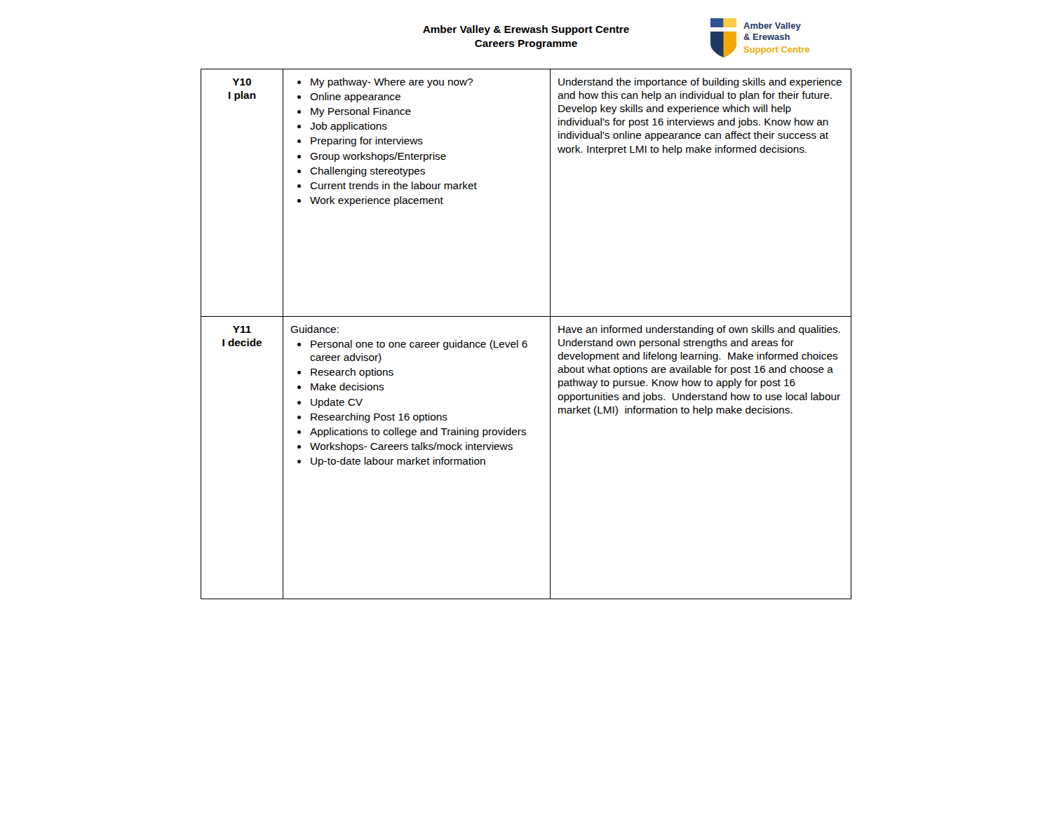Amber Valley & Erewash Support Centre
Amber Valley & Erewash Support Centre
Careers Programme
| Y10 I plan | My pathway- Where are you now? Online appearance My Personal Finance Job applications Preparing for interviews Group workshops/Enterprise Challenging stereotypes Current trends in the labour market Work experience placement | Understand the importance of building skills and experience and how this can help an individual to plan for their future. Develop key skills and experience which will help individual's for post 16 interviews and jobs. Know how an individual's online appearance can affect their success at work. Interpret LMI to help make informed decisions. |
| Y11 I decide | Guidance: Personal one to one career guidance (Level 6 career advisor) Research options Make decisions Update CV Researching Post 16 options Applications to college and Training providers Workshops- Careers talks/mock interviews Up-to-date labour market information | Have an informed understanding of own skills and qualities. Understand own personal strengths and areas for development and lifelong learning. Make informed choices about what options are available for post 16 and choose a pathway to pursue. Know how to apply for post 16 opportunities and jobs. Understand how to use local labour market (LMI) information to help make decisions. |